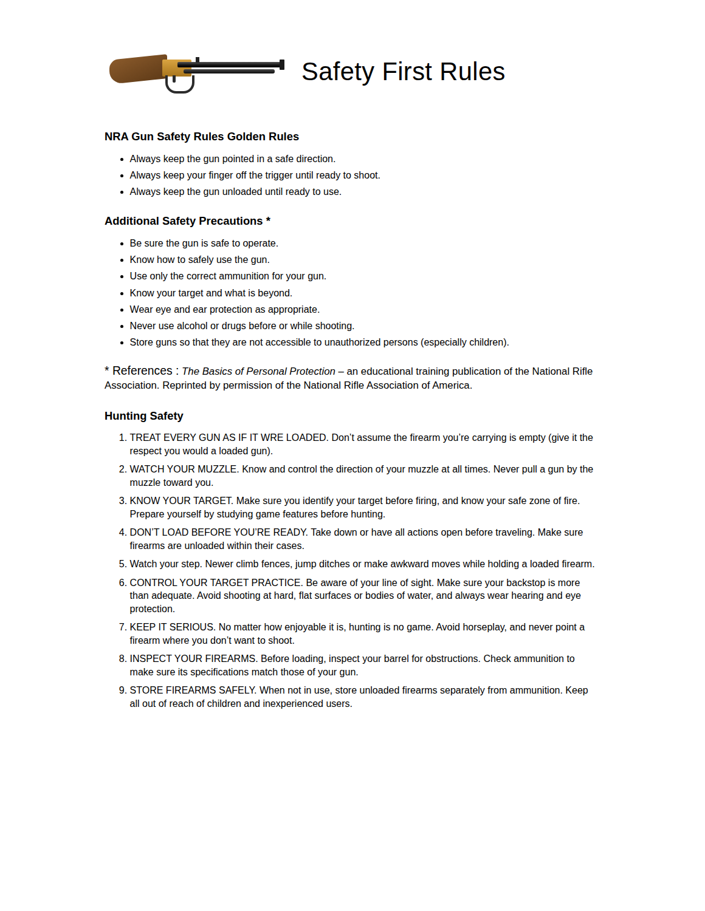Safety First Rules
NRA Gun Safety Rules Golden Rules
Always keep the gun pointed in a safe direction.
Always keep your finger off the trigger until ready to shoot.
Always keep the gun unloaded until ready to use.
Additional Safety Precautions *
Be sure the gun is safe to operate.
Know how to safely use the gun.
Use only the correct ammunition for your gun.
Know your target and what is beyond.
Wear eye and ear protection as appropriate.
Never use alcohol or drugs before or while shooting.
Store guns so that they are not accessible to unauthorized persons (especially children).
* References : The Basics of Personal Protection – an educational training publication of the National Rifle Association. Reprinted by permission of the National Rifle Association of America.
Hunting Safety
TREAT EVERY GUN AS IF IT WRE LOADED. Don’t assume the firearm you’re carrying is empty (give it the respect you would a loaded gun).
WATCH YOUR MUZZLE. Know and control the direction of your muzzle at all times. Never pull a gun by the muzzle toward you.
KNOW YOUR TARGET. Make sure you identify your target before firing, and know your safe zone of fire. Prepare yourself by studying game features before hunting.
DON’T LOAD BEFORE YOU’RE READY. Take down or have all actions open before traveling. Make sure firearms are unloaded within their cases.
Watch your step. Newer climb fences, jump ditches or make awkward moves while holding a loaded firearm.
CONTROL YOUR TARGET PRACTICE. Be aware of your line of sight. Make sure your backstop is more than adequate. Avoid shooting at hard, flat surfaces or bodies of water, and always wear hearing and eye protection.
KEEP IT SERIOUS. No matter how enjoyable it is, hunting is no game. Avoid horseplay, and never point a firearm where you don’t want to shoot.
INSPECT YOUR FIREARMS. Before loading, inspect your barrel for obstructions. Check ammunition to make sure its specifications match those of your gun.
STORE FIREARMS SAFELY. When not in use, store unloaded firearms separately from ammunition. Keep all out of reach of children and inexperienced users.